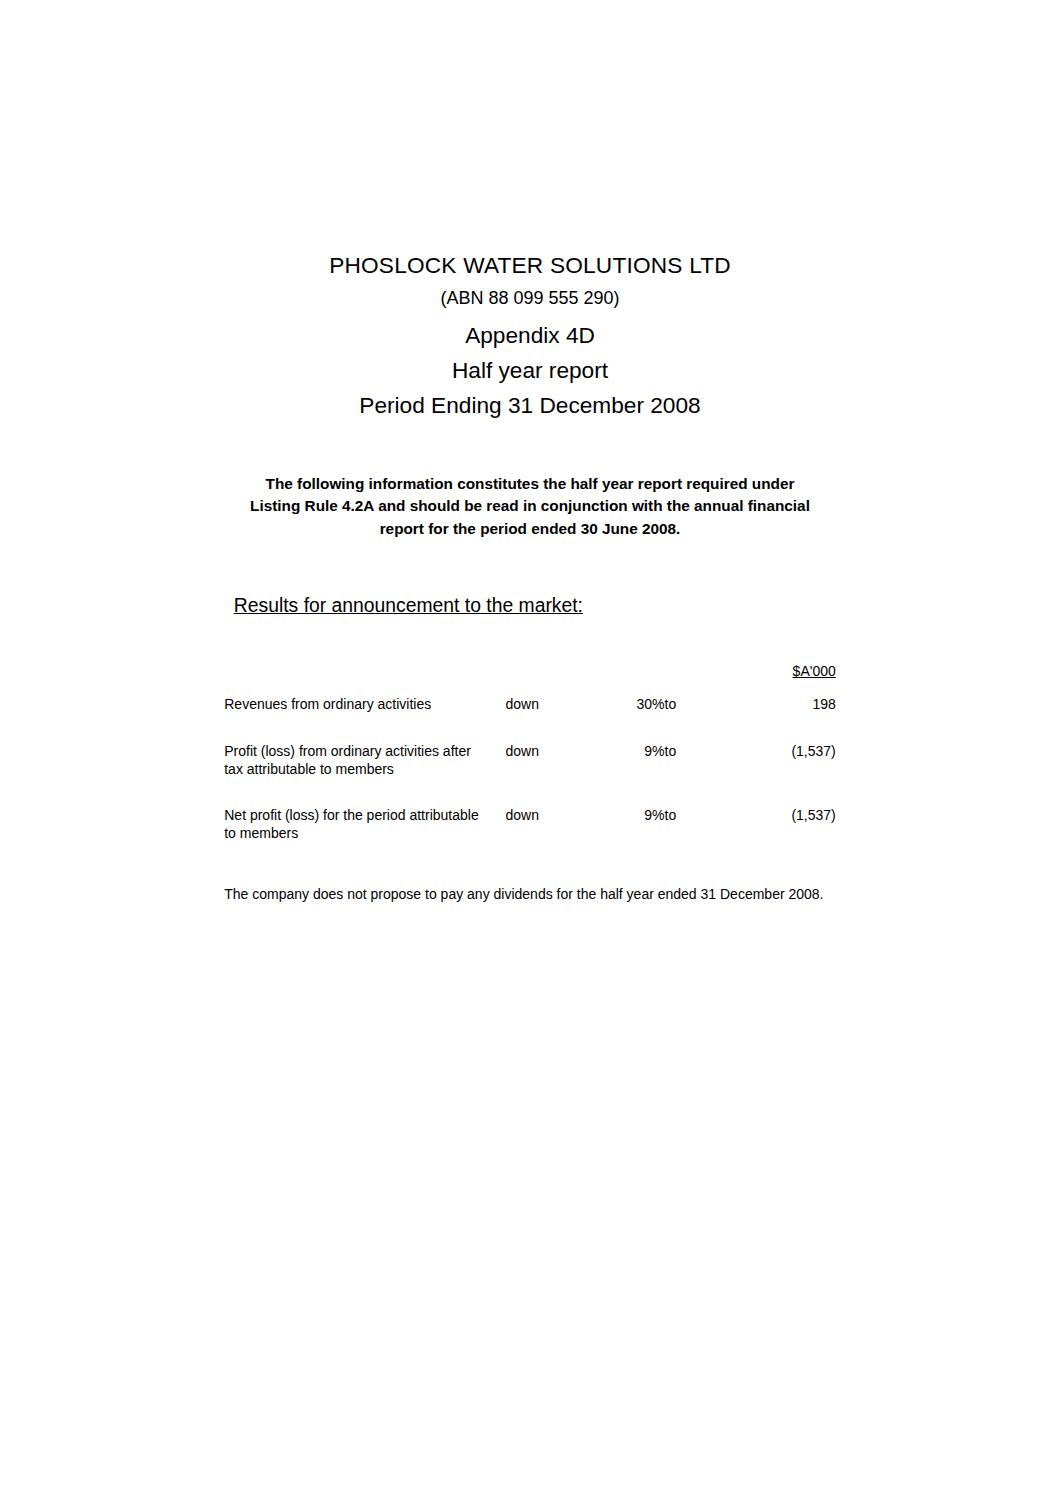PHOSLOCK WATER SOLUTIONS LTD
(ABN 88 099 555 290)
Appendix 4D
Half year report
Period Ending 31 December 2008
The following information constitutes the half year report required under Listing Rule 4.2A and should be read in conjunction with the annual financial report for the period ended 30 June 2008.
Results for announcement to the market:
| | | | | $A'000 |
| Revenues from ordinary activities | down | 30% | to | 198 |
| Profit (loss) from ordinary activities after tax attributable to members | down | 9% | to | (1,537) |
| Net profit (loss) for the period attributable to members | down | 9% | to | (1,537) |
The company does not propose to pay any dividends for the half year ended 31 December 2008.